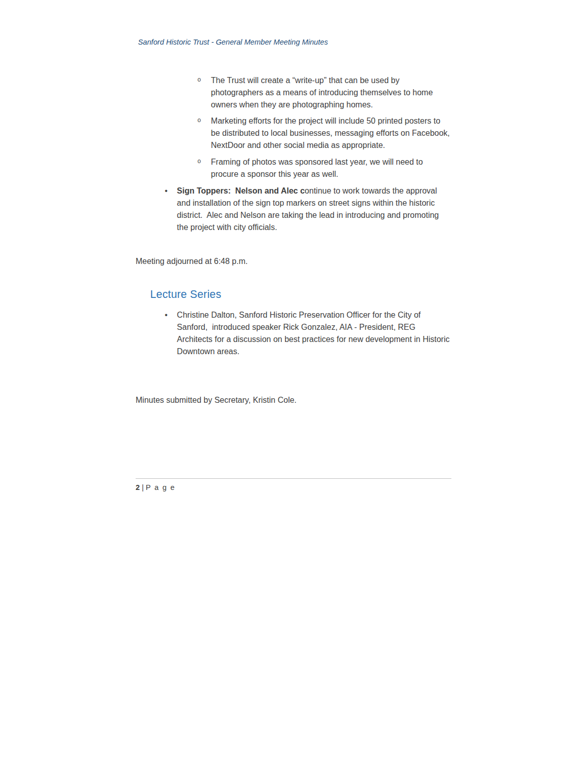Sanford Historic Trust - General Member Meeting Minutes
The Trust will create a “write-up” that can be used by photographers as a means of introducing themselves to home owners when they are photographing homes.
Marketing efforts for the project will include 50 printed posters to be distributed to local businesses, messaging efforts on Facebook, NextDoor and other social media as appropriate.
Framing of photos was sponsored last year, we will need to procure a sponsor this year as well.
Sign Toppers: Nelson and Alec continue to work towards the approval and installation of the sign top markers on street signs within the historic district. Alec and Nelson are taking the lead in introducing and promoting the project with city officials.
Meeting adjourned at 6:48 p.m.
Lecture Series
Christine Dalton, Sanford Historic Preservation Officer for the City of Sanford, introduced speaker Rick Gonzalez, AIA - President, REG Architects for a discussion on best practices for new development in Historic Downtown areas.
Minutes submitted by Secretary, Kristin Cole.
2 | P a g e